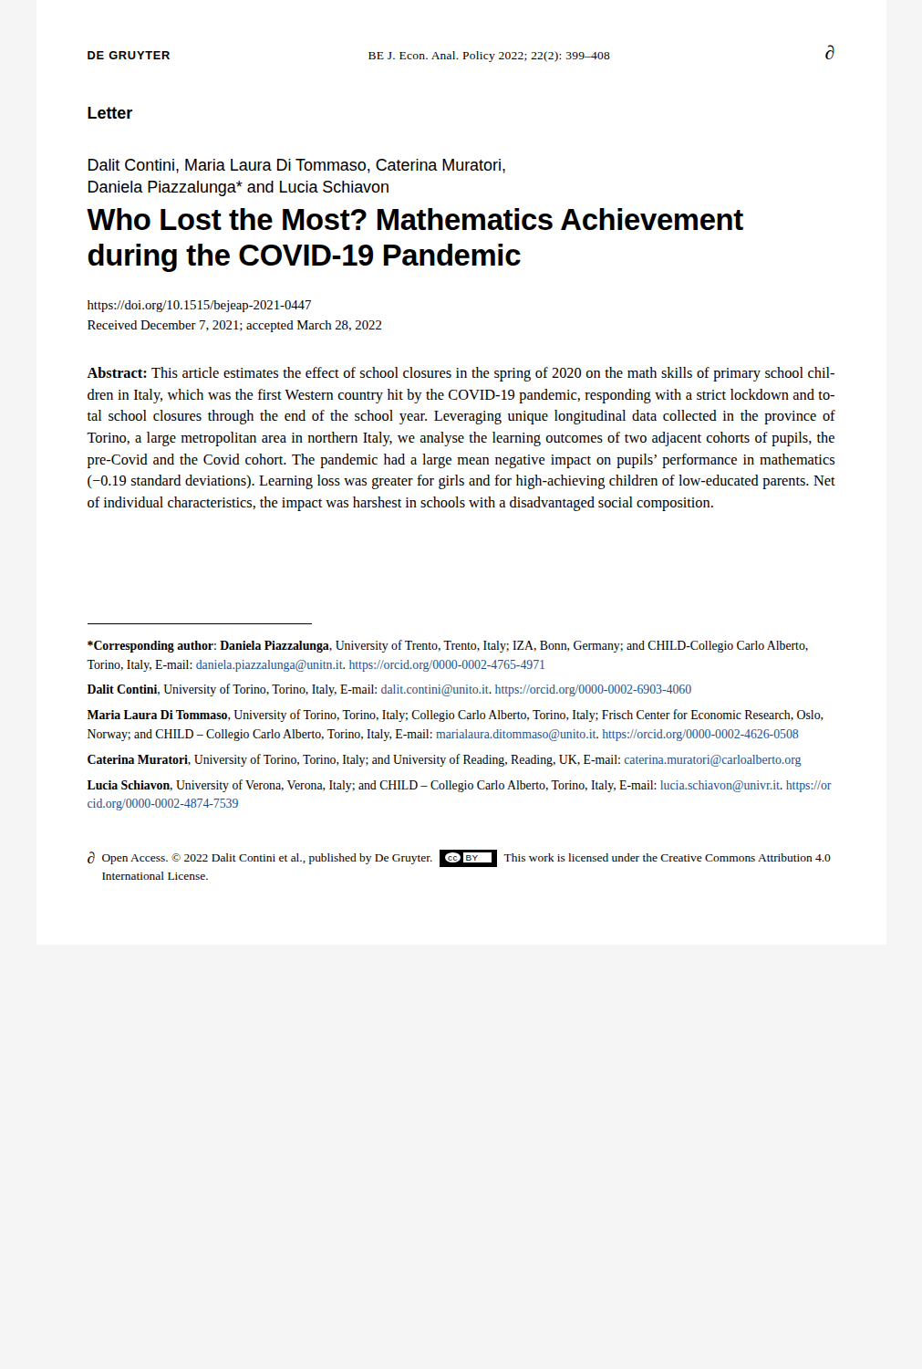De Gruyter BE J. Econ. Anal. Policy 2022; 22(2): 399–408 ∂
Letter
Dalit Contini, Maria Laura Di Tommaso, Caterina Muratori,
Daniela Piazzalunga* and Lucia Schiavon
Who Lost the Most? Mathematics Achievement during the COVID-19 Pandemic
https://doi.org/10.1515/bejeap-2021-0447
Received December 7, 2021; accepted March 28, 2022
Abstract: This article estimates the effect of school closures in the spring of 2020 on the math skills of primary school children in Italy, which was the first Western country hit by the COVID-19 pandemic, responding with a strict lockdown and total school closures through the end of the school year. Leveraging unique longitudinal data collected in the province of Torino, a large metropolitan area in northern Italy, we analyse the learning outcomes of two adjacent cohorts of pupils, the pre-Covid and the Covid cohort. The pandemic had a large mean negative impact on pupils’ performance in mathematics (−0.19 standard deviations). Learning loss was greater for girls and for high-achieving children of low-educated parents. Net of individual characteristics, the impact was harshest in schools with a disadvantaged social composition.
*Corresponding author: Daniela Piazzalunga, University of Trento, Trento, Italy; IZA, Bonn, Germany; and CHILD-Collegio Carlo Alberto, Torino, Italy, E-mail: daniela.piazzalunga@unitn.it. https://orcid.org/0000-0002-4765-4971
Dalit Contini, University of Torino, Torino, Italy, E-mail: dalit.contini@unito.it. https://orcid.org/0000-0002-6903-4060
Maria Laura Di Tommaso, University of Torino, Torino, Italy; Collegio Carlo Alberto, Torino, Italy; Frisch Center for Economic Research, Oslo, Norway; and CHILD – Collegio Carlo Alberto, Torino, Italy, E-mail: marialaura.ditommaso@unito.it. https://orcid.org/0000-0002-4626-0508
Caterina Muratori, University of Torino, Torino, Italy; and University of Reading, Reading, UK, E-mail: caterina.muratori@carloalberto.org
Lucia Schiavon, University of Verona, Verona, Italy; and CHILD – Collegio Carlo Alberto, Torino, Italy, E-mail: lucia.schiavon@univr.it. https://orcid.org/0000-0002-4874-7539
∂ Open Access. © 2022 Dalit Contini et al., published by De Gruyter. cc BY This work is licensed under the Creative Commons Attribution 4.0 International License.